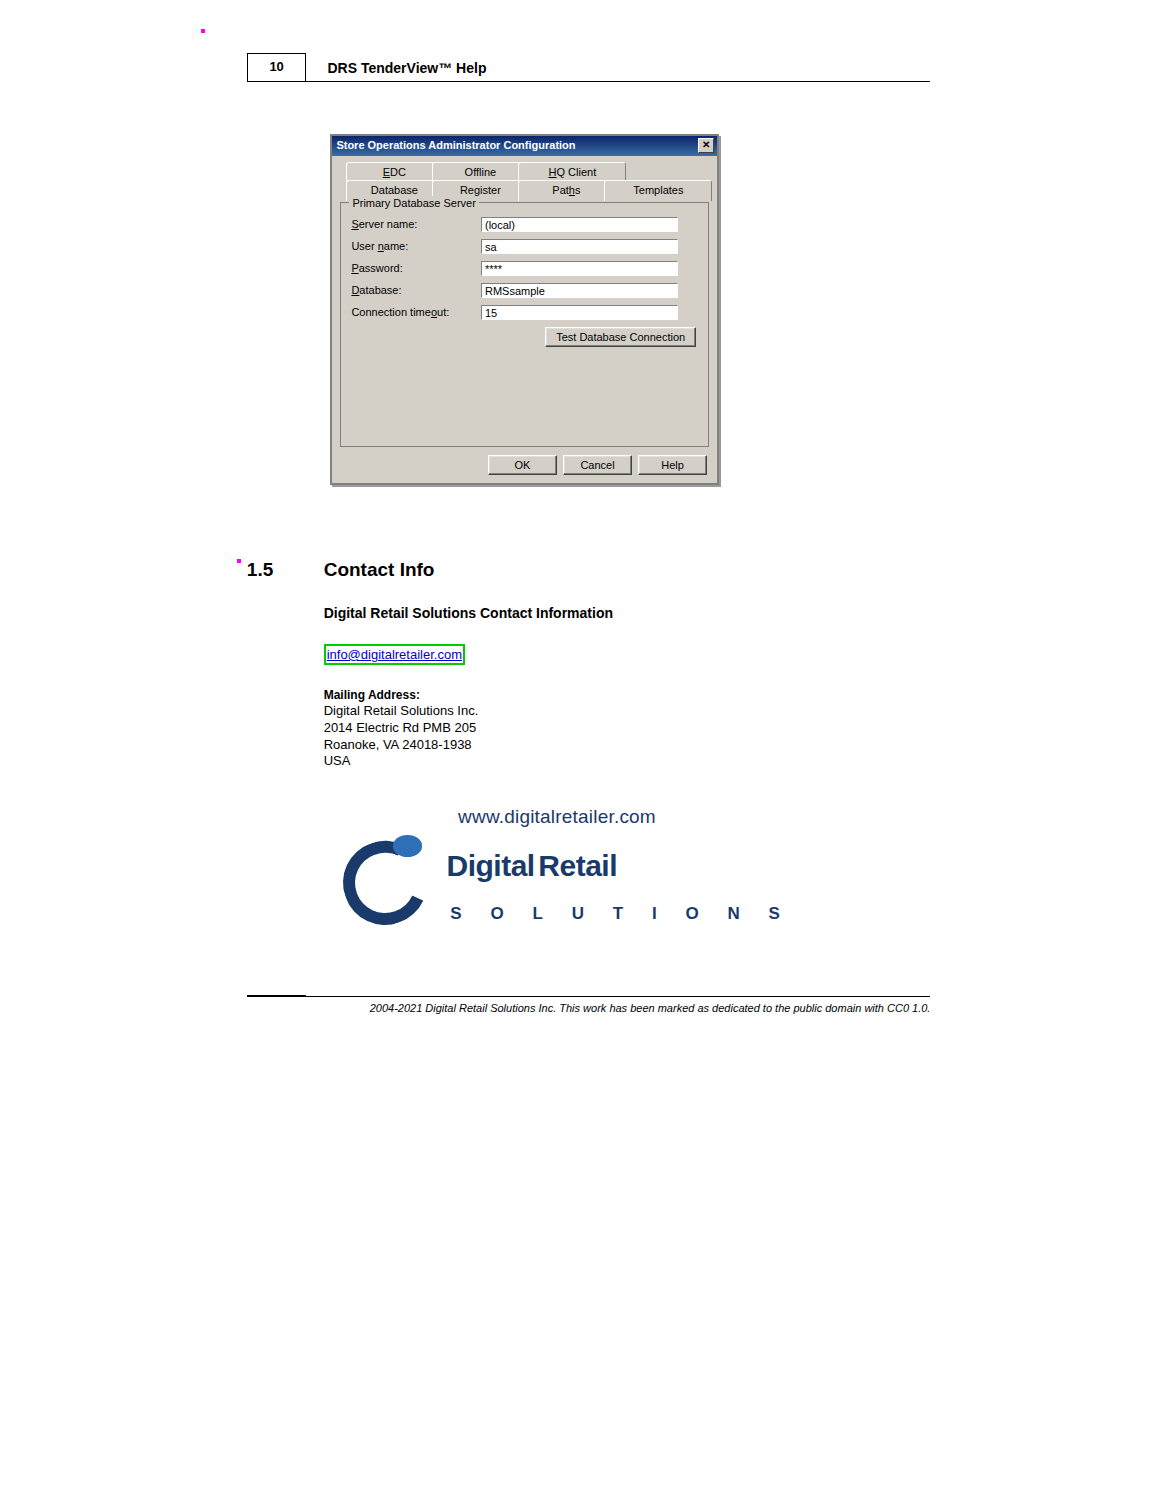10
DRS TenderView™ Help
Store Operations Administrator Configuration ✕
EDC
Offline
HQ Client
Database
Register
Paths
Templates
Primary Database Server
Server name:
User name:
Password:
Database:
Connection timeout:
Test Database Connection
OK Cancel Help
1.5
Contact Info
Digital Retail Solutions Contact Information
info@digitalretailer.com
Mailing Address:
Digital Retail Solutions Inc.
2014 Electric Rd PMB 205
Roanoke, VA 24018-1938
USA
www.digitalretailer.com
Digital Retail
SOLUTIONS
2004-2021 Digital Retail Solutions Inc. This work has been marked as dedicated to the public domain with CC0 1.0.